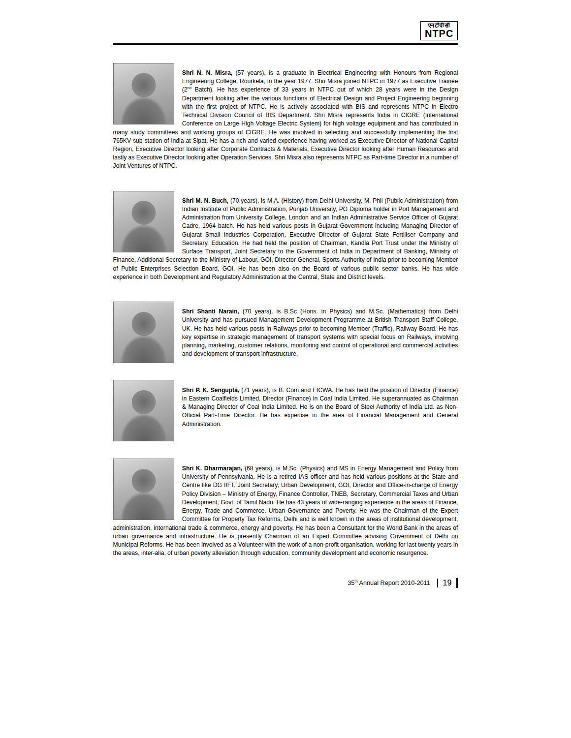एनटीपीसी NTPC
Shri N. N. Misra, (57 years), is a graduate in Electrical Engineering with Honours from Regional Engineering College, Rourkela, in the year 1977. Shri Misra joined NTPC in 1977 as Executive Trainee (2nd Batch). He has experience of 33 years in NTPC out of which 28 years were in the Design Department looking after the various functions of Electrical Design and Project Engineering beginning with the first project of NTPC. He is actively associated with BIS and represents NTPC in Electro Technical Division Council of BIS Department. Shri Misra represents India in CIGRE (International Conference on Large High Voltage Electric System) for high voltage equipment and has contributed in many study committees and working groups of CIGRE. He was involved in selecting and successfully implementing the first 765KV sub-station of India at Sipat. He has a rich and varied experience having worked as Executive Director of National Capital Region, Executive Director looking after Corporate Contracts & Materials, Executive Director looking after Human Resources and lastly as Executive Director looking after Operation Services. Shri Misra also represents NTPC as Part-time Director in a number of Joint Ventures of NTPC.
Shri M. N. Buch, (70 years), is M.A. (History) from Delhi University, M. Phil (Public Administration) from Indian Institute of Public Administration, Punjab University, PG Diploma holder in Port Management and Administration from University College, London and an Indian Administrative Service Officer of Gujarat Cadre, 1964 batch. He has held various posts in Gujarat Government including Managing Director of Gujarat Small Industries Corporation, Executive Director of Gujarat State Fertiliser Company and Secretary, Education. He had held the position of Chairman, Kandla Port Trust under the Ministry of Surface Transport, Joint Secretary to the Government of India in Department of Banking, Ministry of Finance, Additional Secretary to the Ministry of Labour, GOI, Director-General, Sports Authority of India prior to becoming Member of Public Enterprises Selection Board, GOI. He has been also on the Board of various public sector banks. He has wide experience in both Development and Regulatory Administration at the Central, State and District levels.
Shri Shanti Narain, (70 years), is B.Sc (Hons. in Physics) and M.Sc. (Mathematics) from Delhi University and has pursued Management Development Programme at British Transport Staff College, UK. He has held various posts in Railways prior to becoming Member (Traffic), Railway Board. He has key expertise in strategic management of transport systems with special focus on Railways, involving planning, marketing, customer relations, monitoring and control of operational and commercial activities and development of transport infrastructure.
Shri P. K. Sengupta, (71 years), is B. Com and FICWA. He has held the position of Director (Finance) in Eastern Coalfields Limited, Director (Finance) in Coal India Limited. He superannuated as Chairman & Managing Director of Coal India Limited. He is on the Board of Steel Authority of India Ltd. as Non-Official Part-Time Director. He has expertise in the area of Financial Management and General Administration.
Shri K. Dharmarajan, (68 years), is M.Sc. (Physics) and MS in Energy Management and Policy from University of Pennsylvania. He is a retired IAS officer and has held various positions at the State and Centre like DG IIFT, Joint Secretary, Urban Development, GOI, Director and Office-in-charge of Energy Policy Division – Ministry of Energy, Finance Controller, TNEB, Secretary, Commercial Taxes and Urban Development, Govt. of Tamil Nadu. He has 43 years of wide-ranging experience in the areas of Finance, Energy, Trade and Commerce, Urban Governance and Poverty. He was the Chairman of the Expert Committee for Property Tax Reforms, Delhi and is well known in the areas of institutional development, administration, international trade & commerce, energy and poverty. He has been a Consultant for the World Bank in the areas of urban governance and infrastructure. He is presently Chairman of an Expert Committee advising Government of Delhi on Municipal Reforms. He has been involved as a Volunteer with the work of a non-profit organisation, working for last twenty years in the areas, inter-alia, of urban poverty alleviation through education, community development and economic resurgence.
35th Annual Report 2010-2011 19